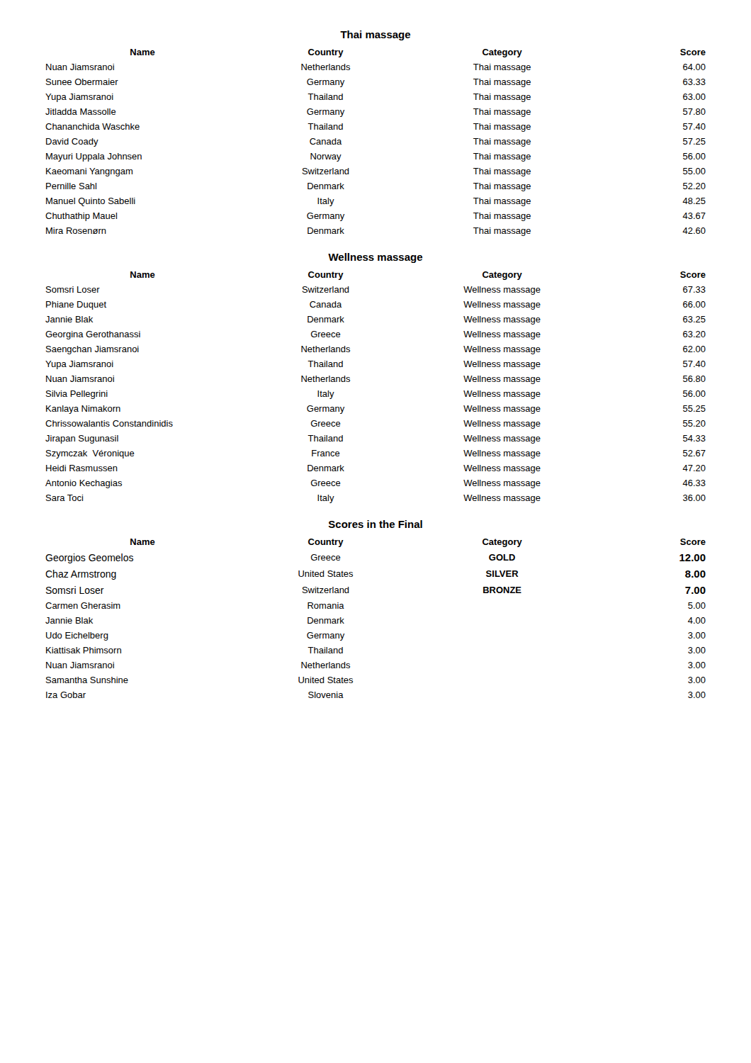Thai massage
| Name | Country | Category | Score |
| --- | --- | --- | --- |
| Nuan Jiamsranoi | Netherlands | Thai massage | 64.00 |
| Sunee Obermaier | Germany | Thai massage | 63.33 |
| Yupa Jiamsranoi | Thailand | Thai massage | 63.00 |
| Jitladda Massolle | Germany | Thai massage | 57.80 |
| Chananchida Waschke | Thailand | Thai massage | 57.40 |
| David Coady | Canada | Thai massage | 57.25 |
| Mayuri Uppala Johnsen | Norway | Thai massage | 56.00 |
| Kaeomani Yangngam | Switzerland | Thai massage | 55.00 |
| Pernille Sahl | Denmark | Thai massage | 52.20 |
| Manuel Quinto Sabelli | Italy | Thai massage | 48.25 |
| Chuthathip Mauel | Germany | Thai massage | 43.67 |
| Mira Rosenørn | Denmark | Thai massage | 42.60 |
Wellness massage
| Name | Country | Category | Score |
| --- | --- | --- | --- |
| Somsri Loser | Switzerland | Wellness massage | 67.33 |
| Phiane Duquet | Canada | Wellness massage | 66.00 |
| Jannie Blak | Denmark | Wellness massage | 63.25 |
| Georgina Gerothanassi | Greece | Wellness massage | 63.20 |
| Saengchan Jiamsranoi | Netherlands | Wellness massage | 62.00 |
| Yupa Jiamsranoi | Thailand | Wellness massage | 57.40 |
| Nuan Jiamsranoi | Netherlands | Wellness massage | 56.80 |
| Silvia Pellegrini | Italy | Wellness massage | 56.00 |
| Kanlaya Nimakorn | Germany | Wellness massage | 55.25 |
| Chrissowalantis Constandinidis | Greece | Wellness massage | 55.20 |
| Jirapan Sugunasil | Thailand | Wellness massage | 54.33 |
| Szymczak Véronique | France | Wellness massage | 52.67 |
| Heidi Rasmussen | Denmark | Wellness massage | 47.20 |
| Antonio Kechagias | Greece | Wellness massage | 46.33 |
| Sara Toci | Italy | Wellness massage | 36.00 |
Scores in the Final
| Name | Country | Category | Score |
| --- | --- | --- | --- |
| Georgios Geomelos | Greece | GOLD | 12.00 |
| Chaz Armstrong | United States | SILVER | 8.00 |
| Somsri Loser | Switzerland | BRONZE | 7.00 |
| Carmen Gherasim | Romania | | 5.00 |
| Jannie Blak | Denmark | | 4.00 |
| Udo Eichelberg | Germany | | 3.00 |
| Kiattisak Phimsorn | Thailand | | 3.00 |
| Nuan Jiamsranoi | Netherlands | | 3.00 |
| Samantha Sunshine | United States | | 3.00 |
| Iza Gobar | Slovenia | | 3.00 |